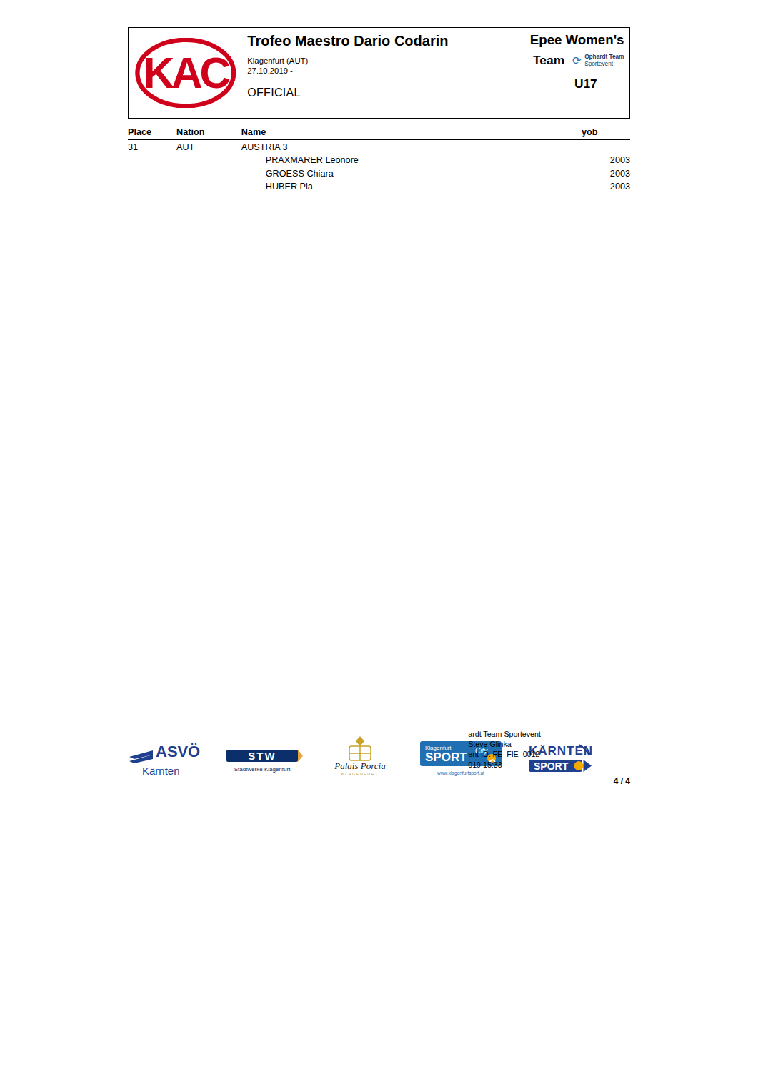KAC
Trofeo Maestro Dario Codarin
Klagenfurt (AUT)
27.10.2019 -
OFFICIAL
Epee Women's
Team
⟳ Ophardt Team Sportevent
U17
| Place | Nation | Name | yob |
| --- | --- | --- | --- |
| 31 | AUT | AUSTRIA 3 | |
| | | PRAXMARER Leonore | 2003 |
| | | GROESS Chiara | 2003 |
| | | HUBER Pia | 2003 |
ASV Ö Kärnten
STW Stadtwerke Klagenfurt
Palais Porcia KLAGENFURT
Klagenfurt SPORT City www.klagenfurtsport.at
KÄRNTEN SPORT
ardt Team Sportevent
Steve Glinka
ent ID: FE_FIE_0012
019 15:33
4 / 4